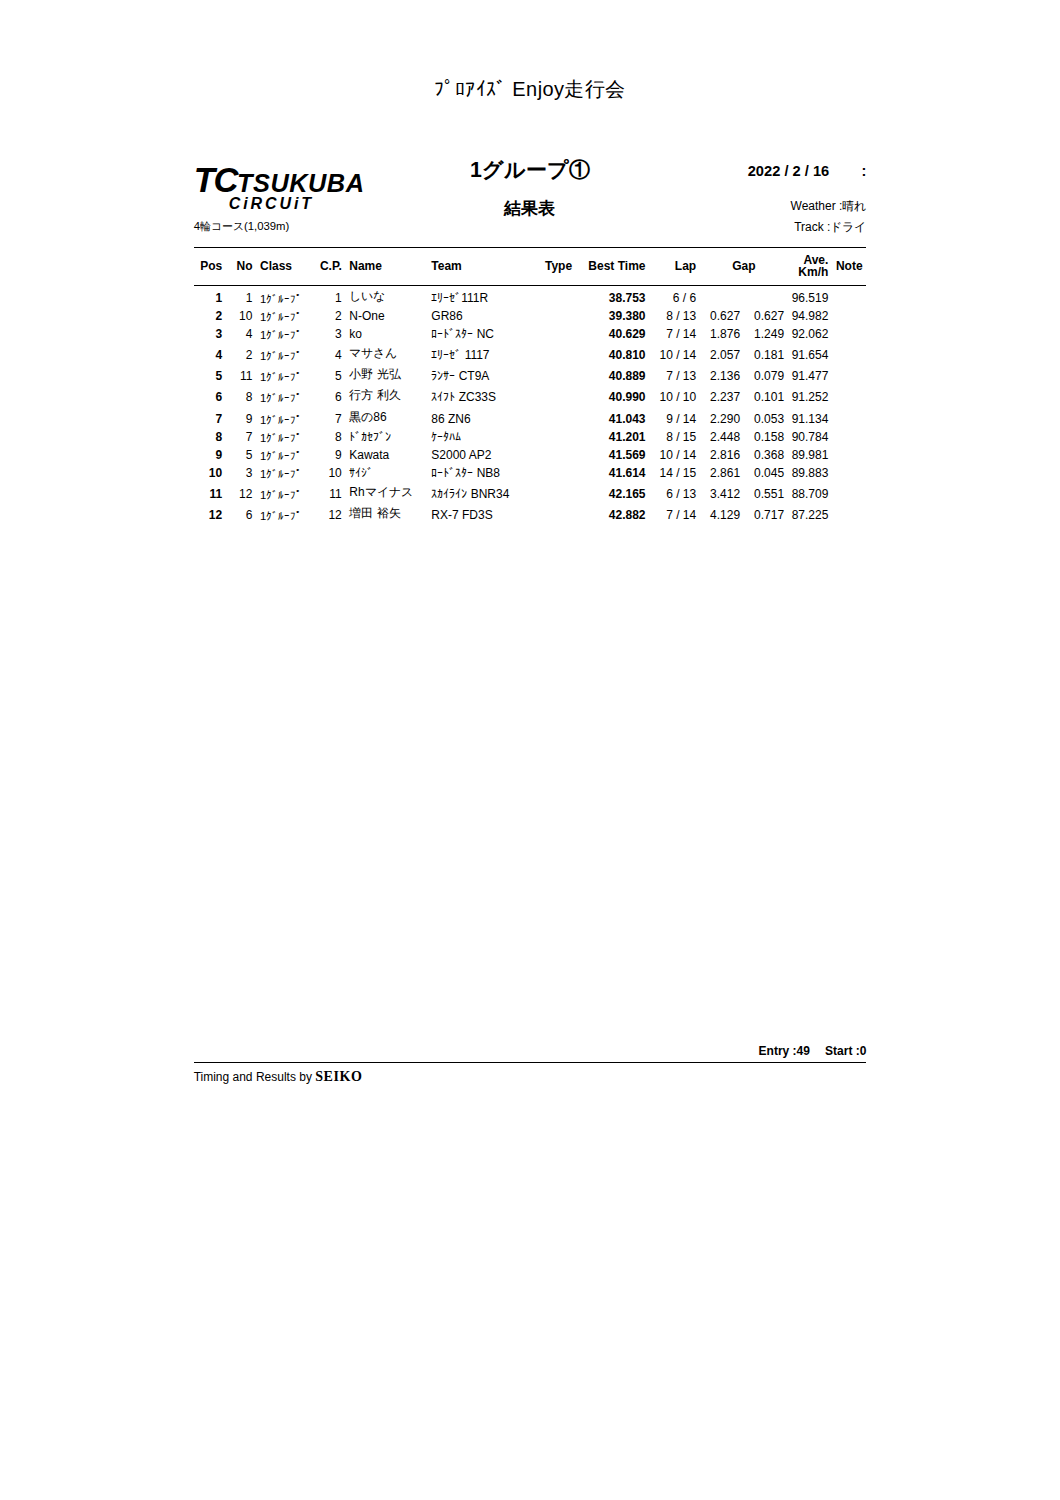ﾌﾟﾛｱｲｽﾞ Enjoy走行会
TC TSUKUBA CiRCUiT
4輪コース(1,039m)
1グループ①
結果表
2022 / 2 / 16:
Weather :晴れ
Track :ドライ
| Pos | No | Class | C.P. | Name | Team | Type | Best Time | Lap | Gap | Ave. Km/h | Note |
| --- | --- | --- | --- | --- | --- | --- | --- | --- | --- | --- | --- |
| 1 | 1 | 1ｸﾞﾙｰﾌﾟ | 1 | しいな | ｴﾘｰｾﾞ111R | | 38.753 | 6 / 6 | | | 96.519 | |
| 2 | 10 | 1ｸﾞﾙｰﾌﾟ | 2 | N-One | GR86 | | 39.380 | 8 / 13 | 0.627 | 0.627 | 94.982 | |
| 3 | 4 | 1ｸﾞﾙｰﾌﾟ | 3 | ko | ﾛｰﾄﾞｽﾀｰ NC | | 40.629 | 7 / 14 | 1.876 | 1.249 | 92.062 | |
| 4 | 2 | 1ｸﾞﾙｰﾌﾟ | 4 | マサさん | ｴﾘｰｾﾞ 1117 | | 40.810 | 10 / 14 | 2.057 | 0.181 | 91.654 | |
| 5 | 11 | 1ｸﾞﾙｰﾌﾟ | 5 | 小野 光弘 | ﾗﾝｻｰ CT9A | | 40.889 | 7 / 13 | 2.136 | 0.079 | 91.477 | |
| 6 | 8 | 1ｸﾞﾙｰﾌﾟ | 6 | 行方 利久 | ｽｲﾌﾄ ZC33S | | 40.990 | 10 / 10 | 2.237 | 0.101 | 91.252 | |
| 7 | 9 | 1ｸﾞﾙｰﾌﾟ | 7 | 黒の86 | 86 ZN6 | | 41.043 | 9 / 14 | 2.290 | 0.053 | 91.134 | |
| 8 | 7 | 1ｸﾞﾙｰﾌﾟ | 8 | ﾄﾞｶｾﾌﾞﾝ | ｹｰﾀﾊﾑ | | 41.201 | 8 / 15 | 2.448 | 0.158 | 90.784 | |
| 9 | 5 | 1ｸﾞﾙｰﾌﾟ | 9 | Kawata | S2000 AP2 | | 41.569 | 10 / 14 | 2.816 | 0.368 | 89.981 | |
| 10 | 3 | 1ｸﾞﾙｰﾌﾟ | 10 | ｻｲｼﾞ | ﾛｰﾄﾞｽﾀｰ NB8 | | 41.614 | 14 / 15 | 2.861 | 0.045 | 89.883 | |
| 11 | 12 | 1ｸﾞﾙｰﾌﾟ | 11 | Rhマイナス | ｽｶｲﾗｲﾝ BNR34 | | 42.165 | 6 / 13 | 3.412 | 0.551 | 88.709 | |
| 12 | 6 | 1ｸﾞﾙｰﾌﾟ | 12 | 増田 裕矢 | RX-7 FD3S | | 42.882 | 7 / 14 | 4.129 | 0.717 | 87.225 | |
Entry :49Start :0
Timing and Results by SEIKO